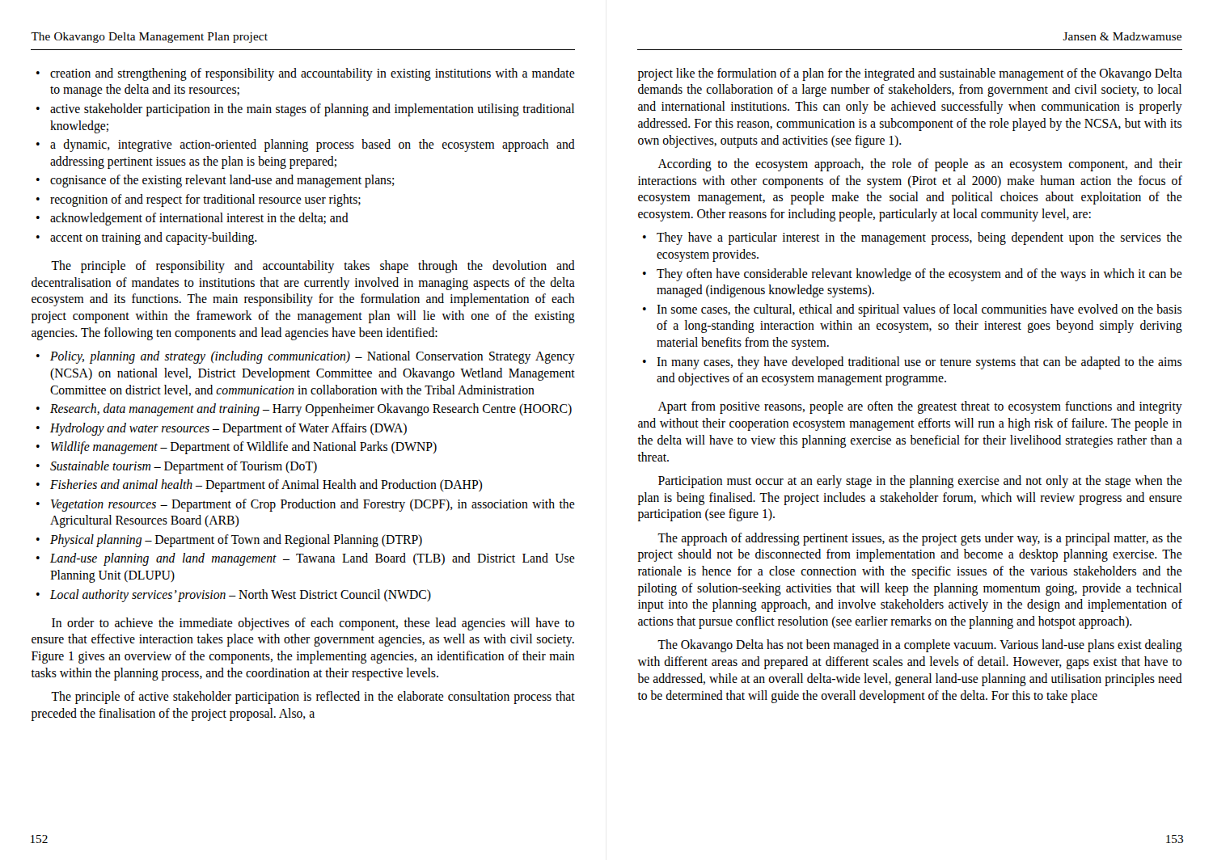The Okavango Delta Management Plan project
creation and strengthening of responsibility and accountability in existing institutions with a mandate to manage the delta and its resources;
active stakeholder participation in the main stages of planning and implementation utilising traditional knowledge;
a dynamic, integrative action-oriented planning process based on the ecosystem approach and addressing pertinent issues as the plan is being prepared;
cognisance of the existing relevant land-use and management plans;
recognition of and respect for traditional resource user rights;
acknowledgement of international interest in the delta; and
accent on training and capacity-building.
The principle of responsibility and accountability takes shape through the devolution and decentralisation of mandates to institutions that are currently involved in managing aspects of the delta ecosystem and its functions. The main responsibility for the formulation and implementation of each project component within the framework of the management plan will lie with one of the existing agencies. The following ten components and lead agencies have been identified:
Policy, planning and strategy (including communication) – National Conservation Strategy Agency (NCSA) on national level, District Development Committee and Okavango Wetland Management Committee on district level, and communication in collaboration with the Tribal Administration
Research, data management and training – Harry Oppenheimer Okavango Research Centre (HOORC)
Hydrology and water resources – Department of Water Affairs (DWA)
Wildlife management – Department of Wildlife and National Parks (DWNP)
Sustainable tourism – Department of Tourism (DoT)
Fisheries and animal health – Department of Animal Health and Production (DAHP)
Vegetation resources – Department of Crop Production and Forestry (DCPF), in association with the Agricultural Resources Board (ARB)
Physical planning – Department of Town and Regional Planning (DTRP)
Land-use planning and land management – Tawana Land Board (TLB) and District Land Use Planning Unit (DLUPU)
Local authority services’ provision – North West District Council (NWDC)
In order to achieve the immediate objectives of each component, these lead agencies will have to ensure that effective interaction takes place with other government agencies, as well as with civil society. Figure 1 gives an overview of the components, the implementing agencies, an identification of their main tasks within the planning process, and the coordination at their respective levels.
The principle of active stakeholder participation is reflected in the elaborate consultation process that preceded the finalisation of the project proposal. Also, a
152
Jansen & Madzwamuse
project like the formulation of a plan for the integrated and sustainable management of the Okavango Delta demands the collaboration of a large number of stakeholders, from government and civil society, to local and international institutions. This can only be achieved successfully when communication is properly addressed. For this reason, communication is a subcomponent of the role played by the NCSA, but with its own objectives, outputs and activities (see figure 1).
According to the ecosystem approach, the role of people as an ecosystem component, and their interactions with other components of the system (Pirot et al 2000) make human action the focus of ecosystem management, as people make the social and political choices about exploitation of the ecosystem. Other reasons for including people, particularly at local community level, are:
They have a particular interest in the management process, being dependent upon the services the ecosystem provides.
They often have considerable relevant knowledge of the ecosystem and of the ways in which it can be managed (indigenous knowledge systems).
In some cases, the cultural, ethical and spiritual values of local communities have evolved on the basis of a long-standing interaction within an ecosystem, so their interest goes beyond simply deriving material benefits from the system.
In many cases, they have developed traditional use or tenure systems that can be adapted to the aims and objectives of an ecosystem management programme.
Apart from positive reasons, people are often the greatest threat to ecosystem functions and integrity and without their cooperation ecosystem management efforts will run a high risk of failure. The people in the delta will have to view this planning exercise as beneficial for their livelihood strategies rather than a threat.
Participation must occur at an early stage in the planning exercise and not only at the stage when the plan is being finalised. The project includes a stakeholder forum, which will review progress and ensure participation (see figure 1).
The approach of addressing pertinent issues, as the project gets under way, is a principal matter, as the project should not be disconnected from implementation and become a desktop planning exercise. The rationale is hence for a close connection with the specific issues of the various stakeholders and the piloting of solution-seeking activities that will keep the planning momentum going, provide a technical input into the planning approach, and involve stakeholders actively in the design and implementation of actions that pursue conflict resolution (see earlier remarks on the planning and hotspot approach).
The Okavango Delta has not been managed in a complete vacuum. Various land-use plans exist dealing with different areas and prepared at different scales and levels of detail. However, gaps exist that have to be addressed, while at an overall delta-wide level, general land-use planning and utilisation principles need to be determined that will guide the overall development of the delta. For this to take place
153